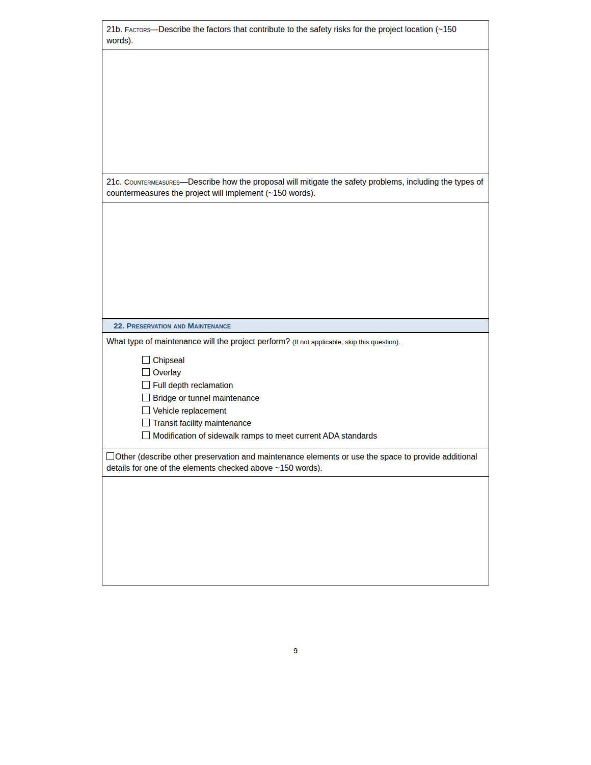| 21b. Factors —Describe the factors that contribute to the safety risks for the project location (~150 words). |
| 21c. Countermeasures —Describe how the proposal will mitigate the safety problems, including the types of countermeasures the project will implement (~150 words). |
22. Preservation and Maintenance
| What type of maintenance will the project perform? (If not applicable, skip this question). Chipseal Overlay Full depth reclamation Bridge or tunnel maintenance Vehicle replacement Transit facility maintenance Modification of sidewalk ramps to meet current ADA standards |
| Other (describe other preservation and maintenance elements or use the space to provide additional details for one of the elements checked above ~150 words). |
9